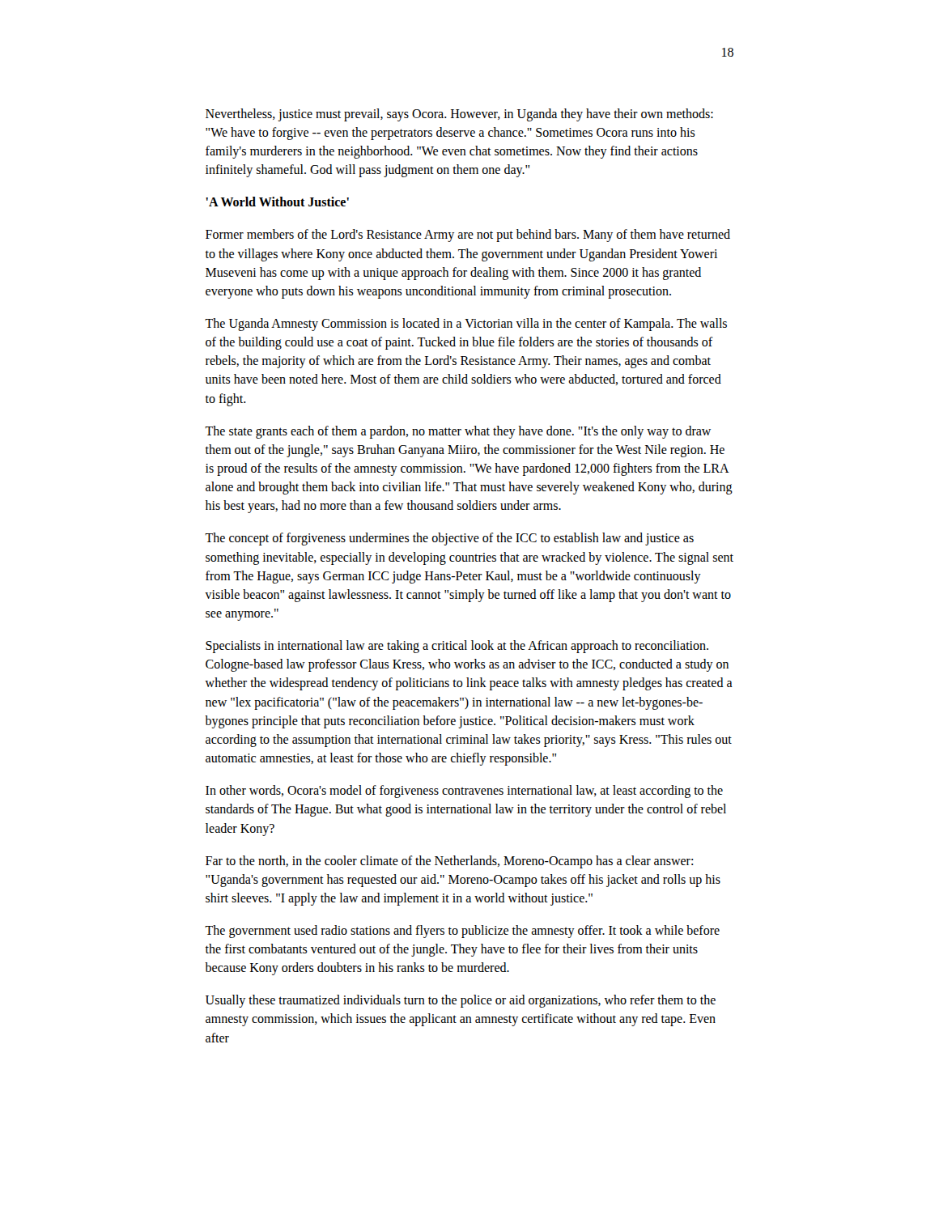18
Nevertheless, justice must prevail, says Ocora. However, in Uganda they have their own methods: "We have to forgive -- even the perpetrators deserve a chance." Sometimes Ocora runs into his family's murderers in the neighborhood. "We even chat sometimes. Now they find their actions infinitely shameful. God will pass judgment on them one day."
'A World Without Justice'
Former members of the Lord's Resistance Army are not put behind bars. Many of them have returned to the villages where Kony once abducted them. The government under Ugandan President Yoweri Museveni has come up with a unique approach for dealing with them. Since 2000 it has granted everyone who puts down his weapons unconditional immunity from criminal prosecution.
The Uganda Amnesty Commission is located in a Victorian villa in the center of Kampala. The walls of the building could use a coat of paint. Tucked in blue file folders are the stories of thousands of rebels, the majority of which are from the Lord's Resistance Army. Their names, ages and combat units have been noted here. Most of them are child soldiers who were abducted, tortured and forced to fight.
The state grants each of them a pardon, no matter what they have done. "It's the only way to draw them out of the jungle," says Bruhan Ganyana Miiro, the commissioner for the West Nile region. He is proud of the results of the amnesty commission. "We have pardoned 12,000 fighters from the LRA alone and brought them back into civilian life." That must have severely weakened Kony who, during his best years, had no more than a few thousand soldiers under arms.
The concept of forgiveness undermines the objective of the ICC to establish law and justice as something inevitable, especially in developing countries that are wracked by violence. The signal sent from The Hague, says German ICC judge Hans-Peter Kaul, must be a "worldwide continuously visible beacon" against lawlessness. It cannot "simply be turned off like a lamp that you don't want to see anymore."
Specialists in international law are taking a critical look at the African approach to reconciliation. Cologne-based law professor Claus Kress, who works as an adviser to the ICC, conducted a study on whether the widespread tendency of politicians to link peace talks with amnesty pledges has created a new "lex pacificatoria" ("law of the peacemakers") in international law -- a new let-bygones-be-bygones principle that puts reconciliation before justice. "Political decision-makers must work according to the assumption that international criminal law takes priority," says Kress. "This rules out automatic amnesties, at least for those who are chiefly responsible."
In other words, Ocora's model of forgiveness contravenes international law, at least according to the standards of The Hague. But what good is international law in the territory under the control of rebel leader Kony?
Far to the north, in the cooler climate of the Netherlands, Moreno-Ocampo has a clear answer: "Uganda's government has requested our aid." Moreno-Ocampo takes off his jacket and rolls up his shirt sleeves. "I apply the law and implement it in a world without justice."
The government used radio stations and flyers to publicize the amnesty offer. It took a while before the first combatants ventured out of the jungle. They have to flee for their lives from their units because Kony orders doubters in his ranks to be murdered.
Usually these traumatized individuals turn to the police or aid organizations, who refer them to the amnesty commission, which issues the applicant an amnesty certificate without any red tape. Even after